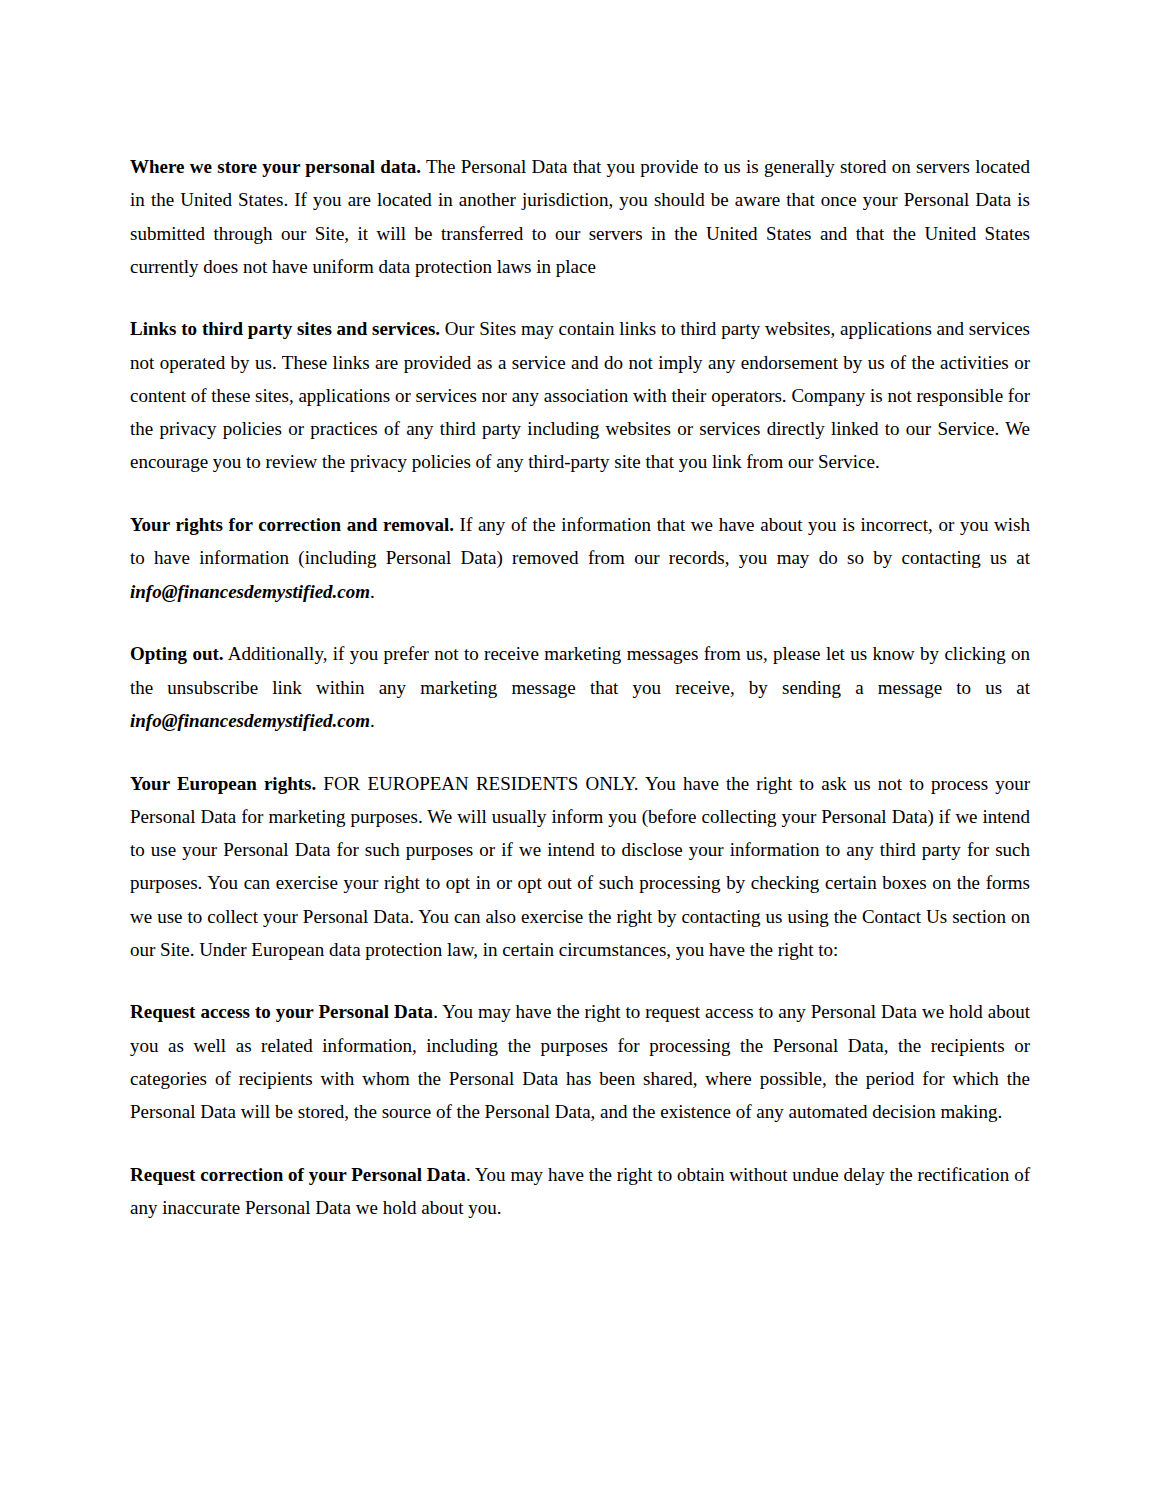Where we store your personal data. The Personal Data that you provide to us is generally stored on servers located in the United States. If you are located in another jurisdiction, you should be aware that once your Personal Data is submitted through our Site, it will be transferred to our servers in the United States and that the United States currently does not have uniform data protection laws in place
Links to third party sites and services. Our Sites may contain links to third party websites, applications and services not operated by us. These links are provided as a service and do not imply any endorsement by us of the activities or content of these sites, applications or services nor any association with their operators. Company is not responsible for the privacy policies or practices of any third party including websites or services directly linked to our Service. We encourage you to review the privacy policies of any third-party site that you link from our Service.
Your rights for correction and removal. If any of the information that we have about you is incorrect, or you wish to have information (including Personal Data) removed from our records, you may do so by contacting us at info@financesdemystified.com.
Opting out. Additionally, if you prefer not to receive marketing messages from us, please let us know by clicking on the unsubscribe link within any marketing message that you receive, by sending a message to us at info@financesdemystified.com.
Your European rights. FOR EUROPEAN RESIDENTS ONLY. You have the right to ask us not to process your Personal Data for marketing purposes. We will usually inform you (before collecting your Personal Data) if we intend to use your Personal Data for such purposes or if we intend to disclose your information to any third party for such purposes. You can exercise your right to opt in or opt out of such processing by checking certain boxes on the forms we use to collect your Personal Data. You can also exercise the right by contacting us using the Contact Us section on our Site. Under European data protection law, in certain circumstances, you have the right to:
Request access to your Personal Data. You may have the right to request access to any Personal Data we hold about you as well as related information, including the purposes for processing the Personal Data, the recipients or categories of recipients with whom the Personal Data has been shared, where possible, the period for which the Personal Data will be stored, the source of the Personal Data, and the existence of any automated decision making.
Request correction of your Personal Data. You may have the right to obtain without undue delay the rectification of any inaccurate Personal Data we hold about you.